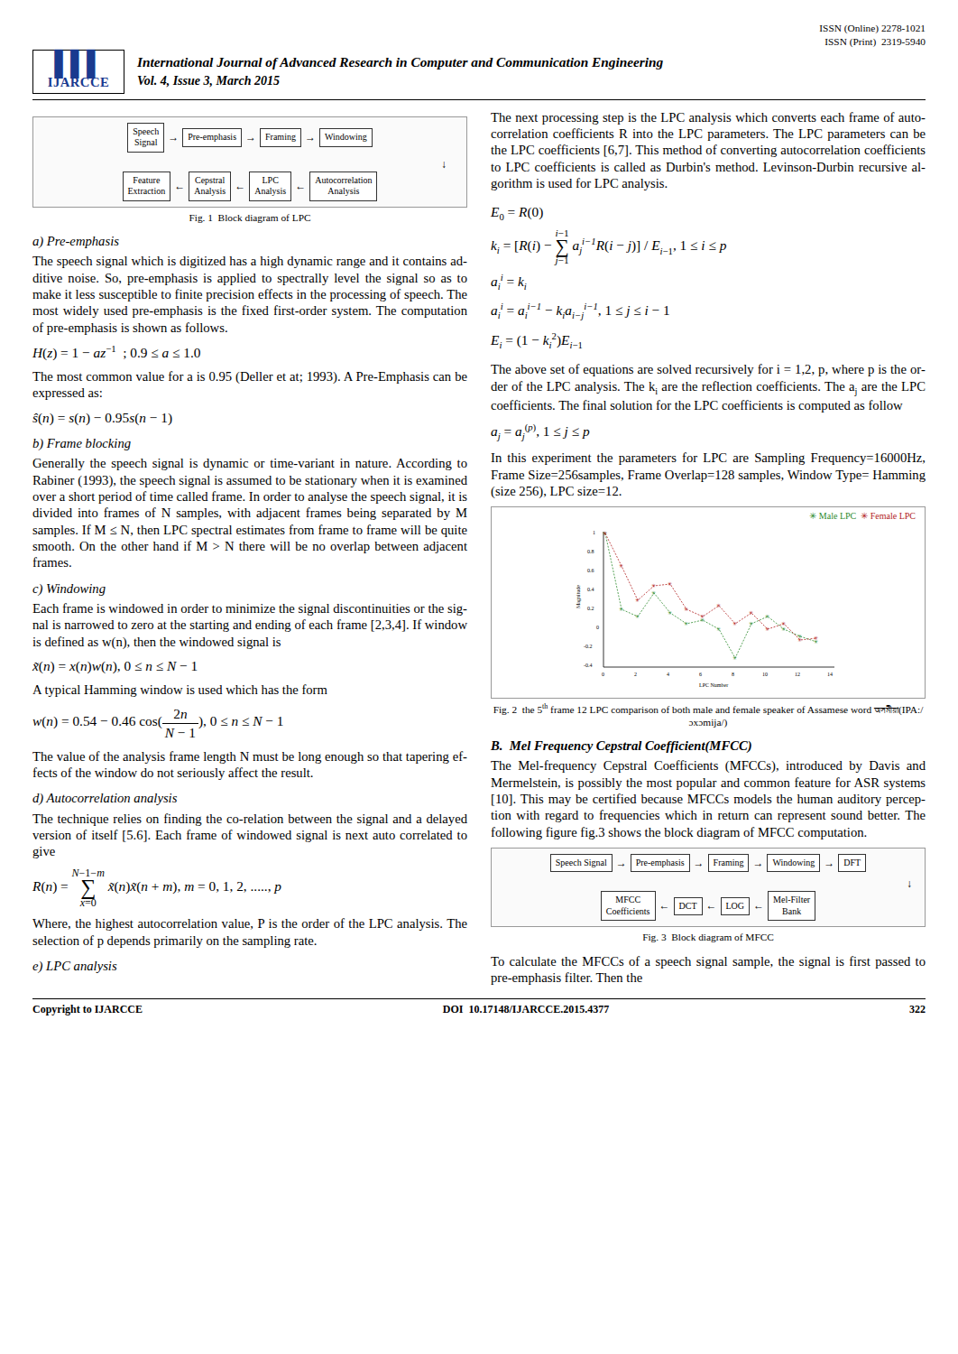ISSN (Online) 2278-1021
ISSN (Print) 2319-5940
▌▌▌
IJARCCE
International Journal of Advanced Research in Computer and Communication Engineering
Vol. 4, Issue 3, March 2015
Speech
Signal → Pre-emphasis → Framing → Windowing
↓
Feature
Extraction ← Cepstral
Analysis ← LPC
Analysis ← Autocorrelation
Analysis
Fig. 1 Block diagram of LPC
a) Pre-emphasis
The speech signal which is digitized has a high dynamic range and it contains additive noise. So, pre-emphasis is applied to spectrally level the signal so as to make it less susceptible to finite precision effects in the processing of speech. The most widely used pre-emphasis is the fixed first-order system. The computation of pre-emphasis is shown as follows.
H(z) = 1 − az−1 ; 0.9 ≤ a ≤ 1.0
The most common value for a is 0.95 (Deller et at; 1993). A Pre-Emphasis can be expressed as:
ŝ(n) = s(n) − 0.95s(n − 1)
b) Frame blocking
Generally the speech signal is dynamic or time-variant in nature. According to Rabiner (1993), the speech signal is assumed to be stationary when it is examined over a short period of time called frame. In order to analyse the speech signal, it is divided into frames of N samples, with adjacent frames being separated by M samples. If M ≤ N, then LPC spectral estimates from frame to frame will be quite smooth. On the other hand if M > N there will be no overlap between adjacent frames.
c) Windowing
Each frame is windowed in order to minimize the signal discontinuities or the signal is narrowed to zero at the starting and ending of each frame [2,3,4]. If window is defined as w(n), then the windowed signal is
x̃(n) = x(n)w(n), 0 ≤ n ≤ N − 1
A typical Hamming window is used which has the form
w(n) = 0.54 − 0.46 cos(2n N − 1), 0 ≤ n ≤ N − 1
The value of the analysis frame length N must be long enough so that tapering effects of the window do not seriously affect the result.
d) Autocorrelation analysis
The technique relies on finding the co-relation between the signal and a delayed version of itself [5.6]. Each frame of windowed signal is next auto correlated to give
R(n) = N−1−m∑x=0 x̃(n)x̃(n + m), m = 0, 1, 2, ....., p
Where, the highest autocorrelation value, P is the order of the LPC analysis. The selection of p depends primarily on the sampling rate.
e) LPC analysis
The next processing step is the LPC analysis which converts each frame of autocorrelation coefficients R into the LPC parameters. The LPC parameters can be the LPC coefficients [6,7]. This method of converting autocorrelation coefficients to LPC coefficients is called as Durbin's method. Levinson-Durbin recursive algorithm is used for LPC analysis.
E0 = R(0)
ki = [R(i) − i−1∑j−1 aji−1R(i − j)] / Ei−1, 1 ≤ i ≤ p
aii = ki
aii = aii−1 − kiai−ji−1, 1 ≤ j ≤ i − 1
Ei = (1 − ki2)Ei−1
The above set of equations are solved recursively for i = 1,2, p, where p is the order of the LPC analysis. The ki are the reflection coefficients. The aj are the LPC coefficients. The final solution for the LPC coefficients is computed as follow
aj = aj(p), 1 ≤ j ≤ p
In this experiment the parameters for LPC are Sampling Frequency=16000Hz, Frame Size=256samples, Frame Overlap=128 samples, Window Type= Hamming (size 256), LPC size=12.
✳ Male LPC ✳ Female LPC
1 0.8 0.6 0.4 0.2 0 -0.2 -0.4 0 2 4 6 8 10 12 14 Magnitude LPC Number ✳✳✳ ✳✳✳ ✳✳✳ ✳✳✳ ✳✳ ✳✳✳ ✳✳✳ ✳✳✳ ✳✳✳ ✳✳
Fig. 2 the 5th frame 12 LPC comparison of both male and female speaker of Assamese word অসমীয়া(IPA:/ɔxɔmija/)
B. Mel Frequency Cepstral Coefficient(MFCC)
The Mel-frequency Cepstral Coefficients (MFCCs), introduced by Davis and Mermelstein, is possibly the most popular and common feature for ASR systems [10]. This may be certified because MFCCs models the human auditory perception with regard to frequencies which in return can represent sound better. The following figure fig.3 shows the block diagram of MFCC computation.
Speech Signal → Pre-emphasis → Framing → Windowing → DFT
↓
MFCC
Coefficients ← DCT ← LOG ← Mel-Filter
Bank
Fig. 3 Block diagram of MFCC
To calculate the MFCCs of a speech signal sample, the signal is first passed to pre-emphasis filter. Then the
Copyright to IJARCCE
DOI 10.17148/IJARCCE.2015.4377
322